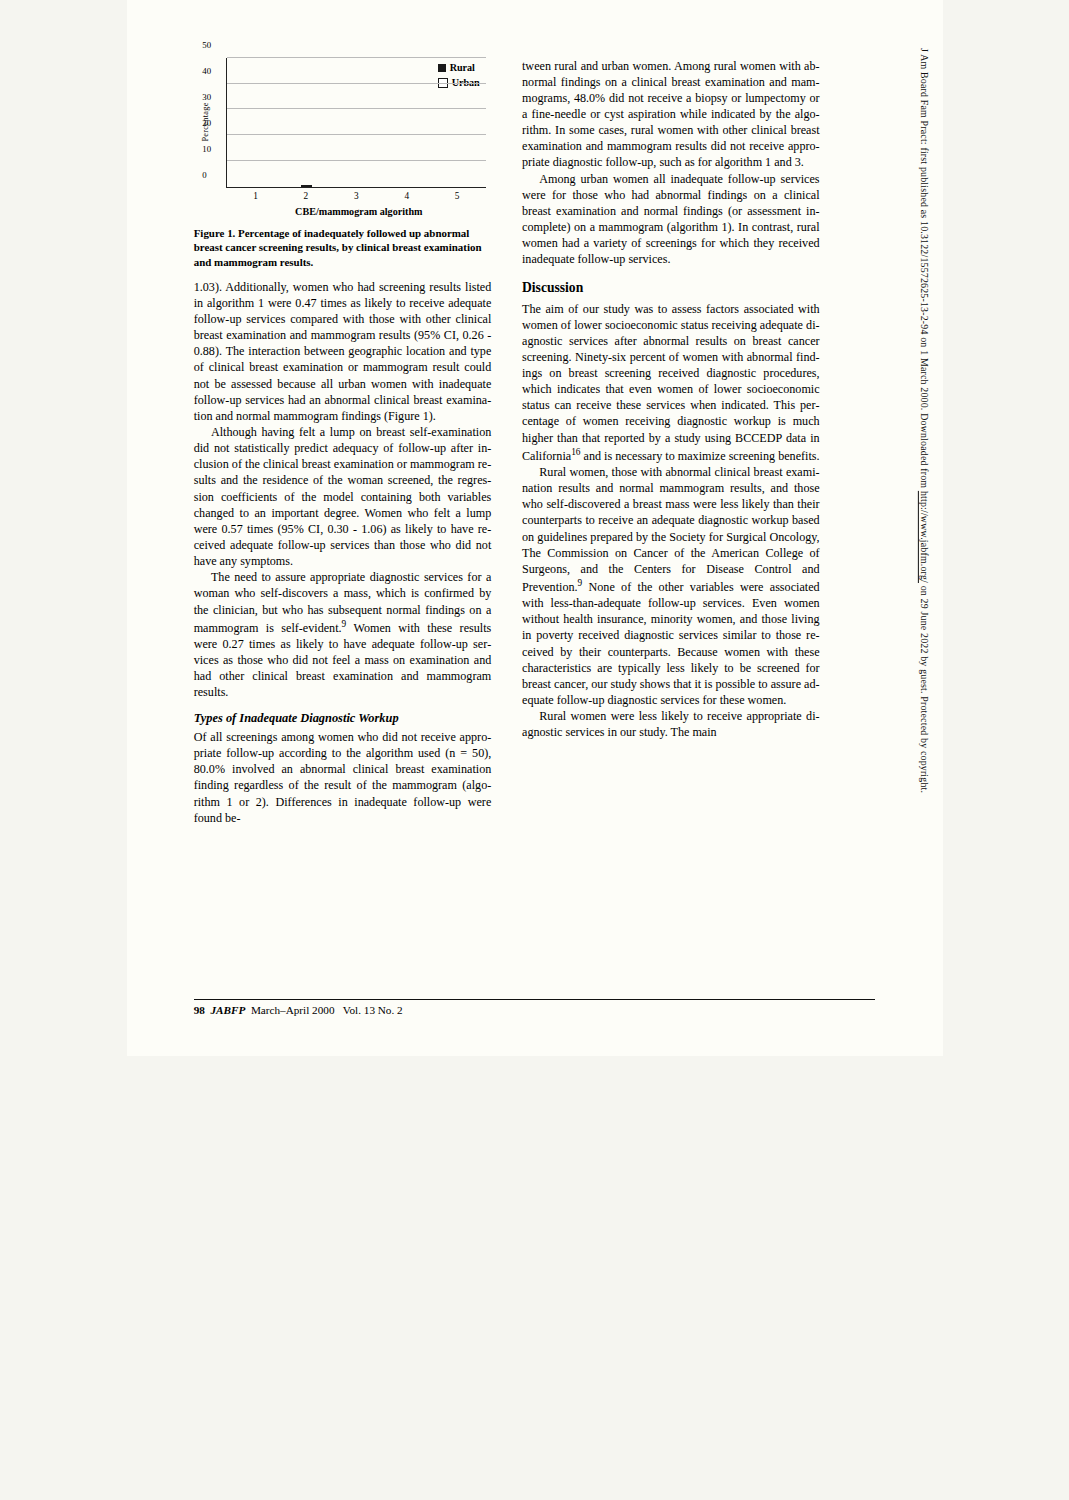J Am Board Fam Pract: first published as 10.3122/15572625-13-2-94 on 1 March 2000. Downloaded from http://www.jabfm.org/ on 29 June 2022 by guest. Protected by copyright.
Rural
Urban
Percentage
50
40
30
20
10
0
12345
CBE/mammogram algorithm
Figure 1. Percentage of inadequately followed up abnormal breast cancer screening results, by clinical breast examination and mammogram results.
1.03). Additionally, women who had screening results listed in algorithm 1 were 0.47 times as likely to receive adequate follow-up services compared with those with other clinical breast examination and mammogram results (95% CI, 0.26 - 0.88). The interaction between geographic location and type of clinical breast examination or mammogram result could not be assessed because all urban women with inadequate follow-up services had an abnormal clinical breast examination and normal mammogram findings (Figure 1).
Although having felt a lump on breast self-examination did not statistically predict adequacy of follow-up after inclusion of the clinical breast examination or mammogram results and the residence of the woman screened, the regression coefficients of the model containing both variables changed to an important degree. Women who felt a lump were 0.57 times (95% CI, 0.30 - 1.06) as likely to have received adequate follow-up services than those who did not have any symptoms.
The need to assure appropriate diagnostic services for a woman who self-discovers a mass, which is confirmed by the clinician, but who has subsequent normal findings on a mammogram is self-evident.9 Women with these results were 0.27 times as likely to have adequate follow-up services as those who did not feel a mass on examination and had other clinical breast examination and mammogram results.
Types of Inadequate Diagnostic Workup
Of all screenings among women who did not receive appropriate follow-up according to the algorithm used (n = 50), 80.0% involved an abnormal clinical breast examination finding regardless of the result of the mammogram (algorithm 1 or 2). Differences in inadequate follow-up were found be-
tween rural and urban women. Among rural women with abnormal findings on a clinical breast examination and mammograms, 48.0% did not receive a biopsy or lumpectomy or a fine-needle or cyst aspiration while indicated by the algorithm. In some cases, rural women with other clinical breast examination and mammogram results did not receive appropriate diagnostic follow-up, such as for algorithm 1 and 3.
Among urban women all inadequate follow-up services were for those who had abnormal findings on a clinical breast examination and normal findings (or assessment incomplete) on a mammogram (algorithm 1). In contrast, rural women had a variety of screenings for which they received inadequate follow-up services.
Discussion
The aim of our study was to assess factors associated with women of lower socioeconomic status receiving adequate diagnostic services after abnormal results on breast cancer screening. Ninety-six percent of women with abnormal findings on breast screening received diagnostic procedures, which indicates that even women of lower socioeconomic status can receive these services when indicated. This percentage of women receiving diagnostic workup is much higher than that reported by a study using BCCEDP data in California16 and is necessary to maximize screening benefits.
Rural women, those with abnormal clinical breast examination results and normal mammogram results, and those who self-discovered a breast mass were less likely than their counterparts to receive an adequate diagnostic workup based on guidelines prepared by the Society for Surgical Oncology, The Commission on Cancer of the American College of Surgeons, and the Centers for Disease Control and Prevention.9 None of the other variables were associated with less-than-adequate follow-up services. Even women without health insurance, minority women, and those living in poverty received diagnostic services similar to those received by their counterparts. Because women with these characteristics are typically less likely to be screened for breast cancer, our study shows that it is possible to assure adequate follow-up diagnostic services for these women.
Rural women were less likely to receive appropriate diagnostic services in our study. The main
98 JABFP March–April 2000 Vol. 13 No. 2